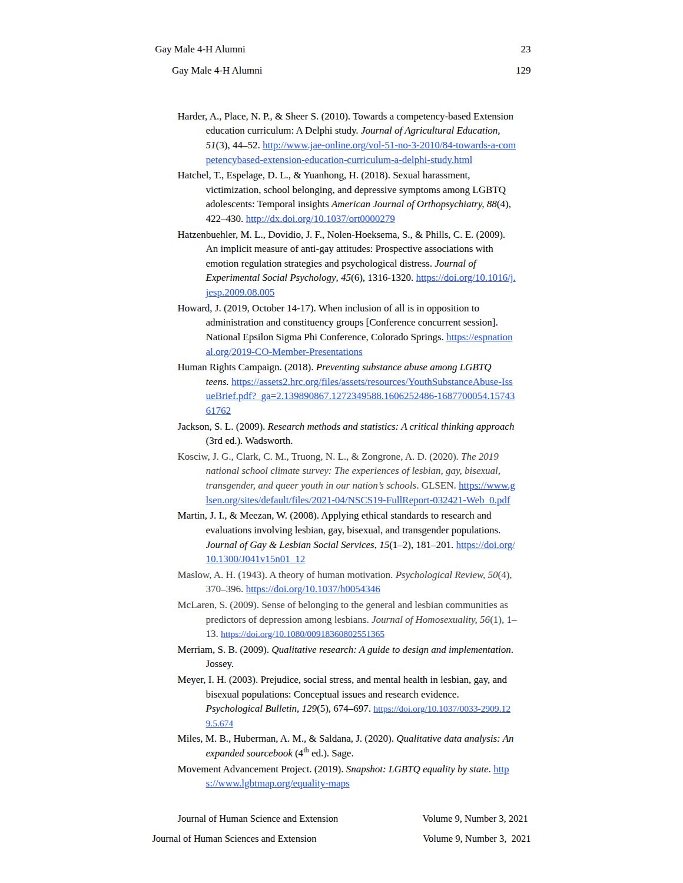Gay Male 4-H Alumni
23
Gay Male 4-H Alumni
129
Harder, A., Place, N. P., & Sheer S. (2010). Towards a competency-based Extension education curriculum: A Delphi study. Journal of Agricultural Education, 51(3), 44–52. http://www.jae-online.org/vol-51-no-3-2010/84-towards-a-competencybased-extension-education-curriculum-a-delphi-study.html
Hatchel, T., Espelage, D. L., & Yuanhong, H. (2018). Sexual harassment, victimization, school belonging, and depressive symptoms among LGBTQ adolescents: Temporal insights American Journal of Orthopsychiatry, 88(4), 422–430. http://dx.doi.org/10.1037/ort0000279
Hatzenbuehler, M. L., Dovidio, J. F., Nolen-Hoeksema, S., & Phills, C. E. (2009). An implicit measure of anti-gay attitudes: Prospective associations with emotion regulation strategies and psychological distress. Journal of Experimental Social Psychology, 45(6), 1316-1320. https://doi.org/10.1016/j.jesp.2009.08.005
Howard, J. (2019, October 14-17). When inclusion of all is in opposition to administration and constituency groups [Conference concurrent session]. National Epsilon Sigma Phi Conference, Colorado Springs. https://espnational.org/2019-CO-Member-Presentations
Human Rights Campaign. (2018). Preventing substance abuse among LGBTQ teens. https://assets2.hrc.org/files/assets/resources/YouthSubstanceAbuse-IssueBrief.pdf?_ga=2.139890867.1272349588.1606252486-1687700054.1574361762
Jackson, S. L. (2009). Research methods and statistics: A critical thinking approach (3rd ed.). Wadsworth.
Kosciw, J. G., Clark, C. M., Truong, N. L., & Zongrone, A. D. (2020). The 2019 national school climate survey: The experiences of lesbian, gay, bisexual, transgender, and queer youth in our nation’s schools. GLSEN. https://www.glsen.org/sites/default/files/2021-04/NSCS19-FullReport-032421-Web_0.pdf
Martin, J. I., & Meezan, W. (2008). Applying ethical standards to research and evaluations involving lesbian, gay, bisexual, and transgender populations. Journal of Gay & Lesbian Social Services, 15(1–2), 181–201. https://doi.org/10.1300/J041v15n01_12
Maslow, A. H. (1943). A theory of human motivation. Psychological Review, 50(4), 370–396. https://doi.org/10.1037/h0054346
McLaren, S. (2009). Sense of belonging to the general and lesbian communities as predictors of depression among lesbians. Journal of Homosexuality, 56(1), 1–13. https://doi.org/10.1080/00918360802551365
Merriam, S. B. (2009). Qualitative research: A guide to design and implementation. Jossey.
Meyer, I. H. (2003). Prejudice, social stress, and mental health in lesbian, gay, and bisexual populations: Conceptual issues and research evidence. Psychological Bulletin, 129(5), 674–697. https://doi.org/10.1037/0033-2909.129.5.674
Miles, M. B., Huberman, A. M., & Saldana, J. (2020). Qualitative data analysis: An expanded sourcebook (4th ed.). Sage.
Movement Advancement Project. (2019). Snapshot: LGBTQ equality by state. https://www.lgbtmap.org/equality-maps
Journal of Human Science and Extension
Volume 9, Number 3, 2021
Journal of Human Sciences and Extension
Volume 9, Number 3, 2021